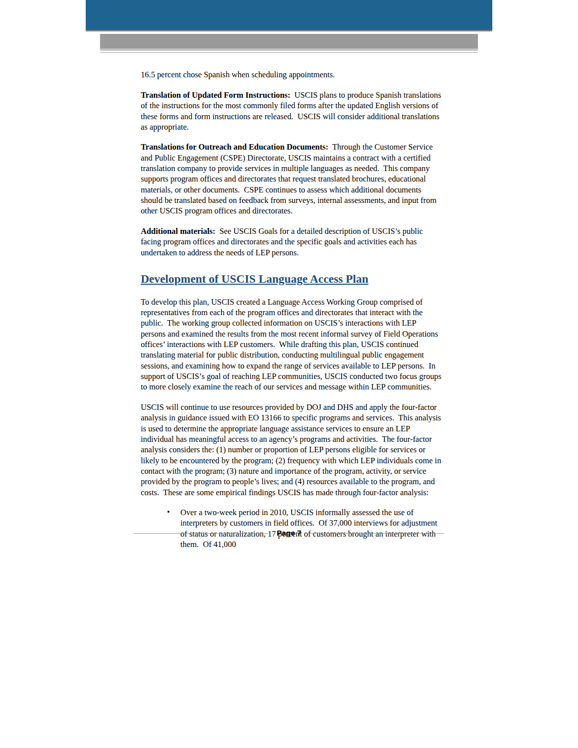16.5 percent chose Spanish when scheduling appointments.
Translation of Updated Form Instructions: USCIS plans to produce Spanish translations of the instructions for the most commonly filed forms after the updated English versions of these forms and form instructions are released. USCIS will consider additional translations as appropriate.
Translations for Outreach and Education Documents: Through the Customer Service and Public Engagement (CSPE) Directorate, USCIS maintains a contract with a certified translation company to provide services in multiple languages as needed. This company supports program offices and directorates that request translated brochures, educational materials, or other documents. CSPE continues to assess which additional documents should be translated based on feedback from surveys, internal assessments, and input from other USCIS program offices and directorates.
Additional materials: See USCIS Goals for a detailed description of USCIS’s public facing program offices and directorates and the specific goals and activities each has undertaken to address the needs of LEP persons.
Development of USCIS Language Access Plan
To develop this plan, USCIS created a Language Access Working Group comprised of representatives from each of the program offices and directorates that interact with the public. The working group collected information on USCIS’s interactions with LEP persons and examined the results from the most recent informal survey of Field Operations offices’ interactions with LEP customers. While drafting this plan, USCIS continued translating material for public distribution, conducting multilingual public engagement sessions, and examining how to expand the range of services available to LEP persons. In support of USCIS’s goal of reaching LEP communities, USCIS conducted two focus groups to more closely examine the reach of our services and message within LEP communities.
USCIS will continue to use resources provided by DOJ and DHS and apply the four-factor analysis in guidance issued with EO 13166 to specific programs and services. This analysis is used to determine the appropriate language assistance services to ensure an LEP individual has meaningful access to an agency’s programs and activities. The four-factor analysis considers the: (1) number or proportion of LEP persons eligible for services or likely to be encountered by the program; (2) frequency with which LEP individuals come in contact with the program; (3) nature and importance of the program, activity, or service provided by the program to people’s lives; and (4) resources available to the program, and costs. These are some empirical findings USCIS has made through four-factor analysis:
Over a two-week period in 2010, USCIS informally assessed the use of interpreters by customers in field offices. Of 37,000 interviews for adjustment of status or naturalization, 17 percent of customers brought an interpreter with them. Of 41,000
Page 7